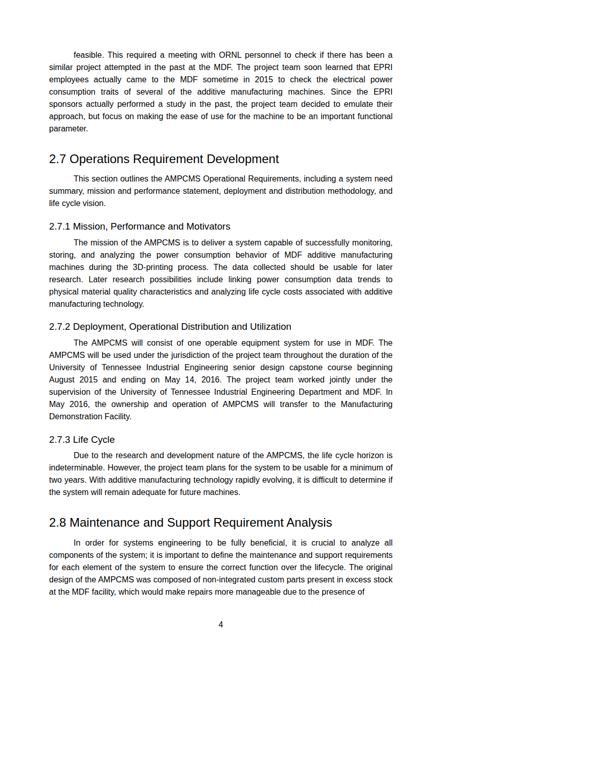feasible. This required a meeting with ORNL personnel to check if there has been a similar project attempted in the past at the MDF. The project team soon learned that EPRI employees actually came to the MDF sometime in 2015 to check the electrical power consumption traits of several of the additive manufacturing machines. Since the EPRI sponsors actually performed a study in the past, the project team decided to emulate their approach, but focus on making the ease of use for the machine to be an important functional parameter.
2.7 Operations Requirement Development
This section outlines the AMPCMS Operational Requirements, including a system need summary, mission and performance statement, deployment and distribution methodology, and life cycle vision.
2.7.1 Mission, Performance and Motivators
The mission of the AMPCMS is to deliver a system capable of successfully monitoring, storing, and analyzing the power consumption behavior of MDF additive manufacturing machines during the 3D-printing process. The data collected should be usable for later research. Later research possibilities include linking power consumption data trends to physical material quality characteristics and analyzing life cycle costs associated with additive manufacturing technology.
2.7.2 Deployment, Operational Distribution and Utilization
The AMPCMS will consist of one operable equipment system for use in MDF. The AMPCMS will be used under the jurisdiction of the project team throughout the duration of the University of Tennessee Industrial Engineering senior design capstone course beginning August 2015 and ending on May 14, 2016. The project team worked jointly under the supervision of the University of Tennessee Industrial Engineering Department and MDF. In May 2016, the ownership and operation of AMPCMS will transfer to the Manufacturing Demonstration Facility.
2.7.3 Life Cycle
Due to the research and development nature of the AMPCMS, the life cycle horizon is indeterminable. However, the project team plans for the system to be usable for a minimum of two years. With additive manufacturing technology rapidly evolving, it is difficult to determine if the system will remain adequate for future machines.
2.8 Maintenance and Support Requirement Analysis
In order for systems engineering to be fully beneficial, it is crucial to analyze all components of the system; it is important to define the maintenance and support requirements for each element of the system to ensure the correct function over the lifecycle. The original design of the AMPCMS was composed of non-integrated custom parts present in excess stock at the MDF facility, which would make repairs more manageable due to the presence of
4